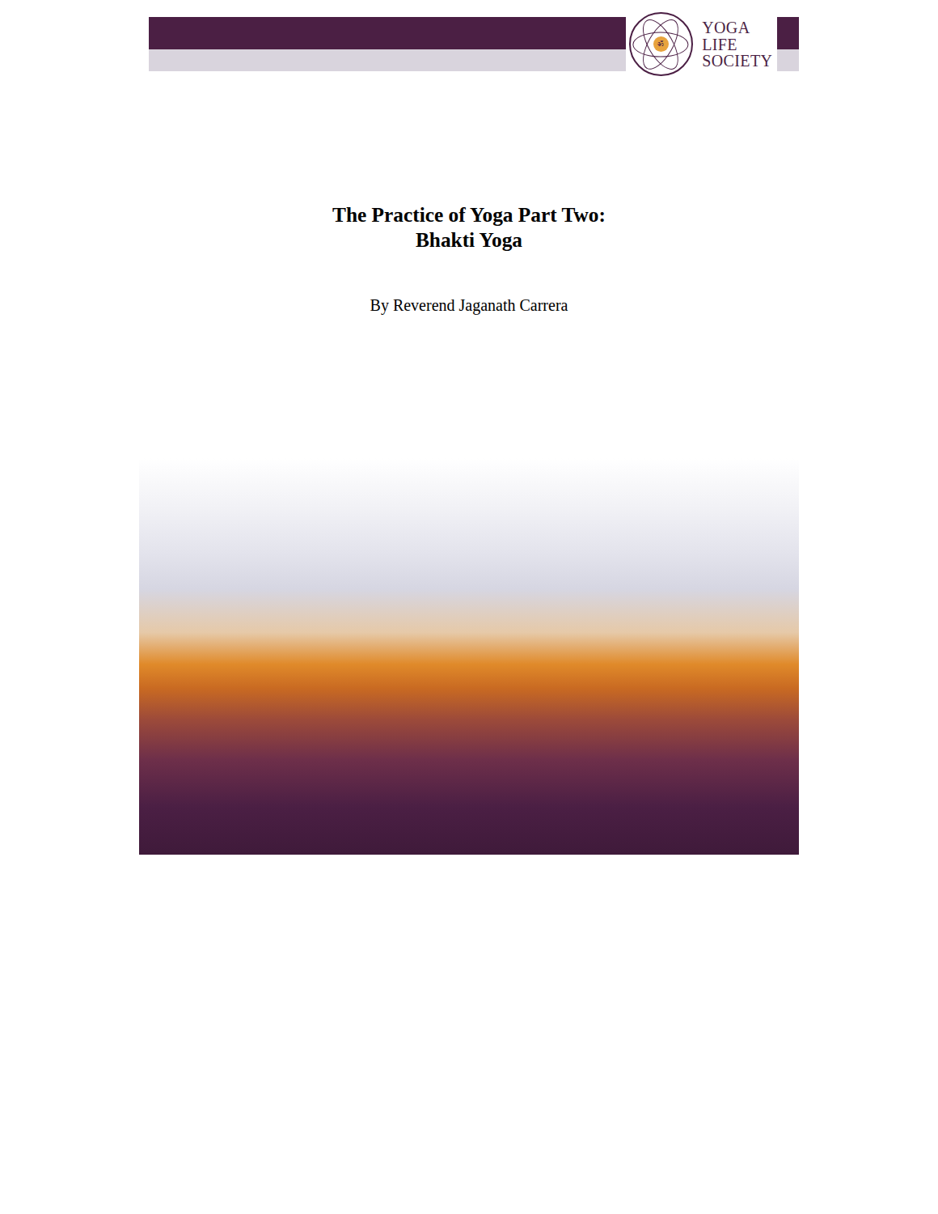ॐ
YOGA LIFE SOCIETY
The Practice of Yoga Part Two:
Bhakti Yoga
By Reverend Jaganath Carrera